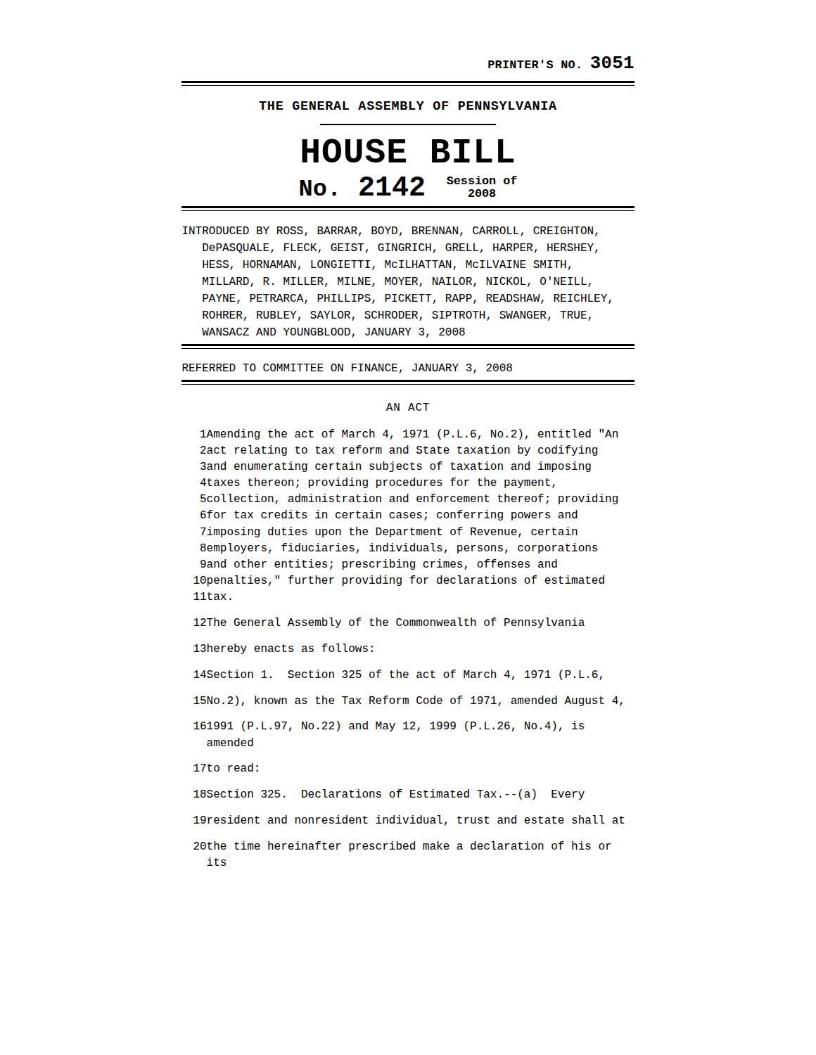PRINTER'S NO. 3051
THE GENERAL ASSEMBLY OF PENNSYLVANIA
HOUSE BILL
No. 2142 Session of
2008
INTRODUCED BY ROSS, BARRAR, BOYD, BRENNAN, CARROLL, CREIGHTON, DePASQUALE, FLECK, GEIST, GINGRICH, GRELL, HARPER, HERSHEY, HESS, HORNAMAN, LONGIETTI, McILHATTAN, McILVAINE SMITH, MILLARD, R. MILLER, MILNE, MOYER, NAILOR, NICKOL, O'NEILL, PAYNE, PETRARCA, PHILLIPS, PICKETT, RAPP, READSHAW, REICHLEY, ROHRER, RUBLEY, SAYLOR, SCHRODER, SIPTROTH, SWANGER, TRUE, WANSACZ AND YOUNGBLOOD, JANUARY 3, 2008
REFERRED TO COMMITTEE ON FINANCE, JANUARY 3, 2008
AN ACT
| 1 | Amending the act of March 4, 1971 (P.L.6, No.2), entitled "An |
| 2 | act relating to tax reform and State taxation by codifying |
| 3 | and enumerating certain subjects of taxation and imposing |
| 4 | taxes thereon; providing procedures for the payment, |
| 5 | collection, administration and enforcement thereof; providing |
| 6 | for tax credits in certain cases; conferring powers and |
| 7 | imposing duties upon the Department of Revenue, certain |
| 8 | employers, fiduciaries, individuals, persons, corporations |
| 9 | and other entities; prescribing crimes, offenses and |
| 10 | penalties," further providing for declarations of estimated |
| 11 | tax. |
| 12 | The General Assembly of the Commonwealth of Pennsylvania |
| 13 | hereby enacts as follows: |
| 14 | Section 1. Section 325 of the act of March 4, 1971 (P.L.6, |
| 15 | No.2), known as the Tax Reform Code of 1971, amended August 4, |
| 16 | 1991 (P.L.97, No.22) and May 12, 1999 (P.L.26, No.4), is amended |
| 17 | to read: |
| 18 | Section 325. Declarations of Estimated Tax.--(a) Every |
| 19 | resident and nonresident individual, trust and estate shall at |
| 20 | the time hereinafter prescribed make a declaration of his or its |